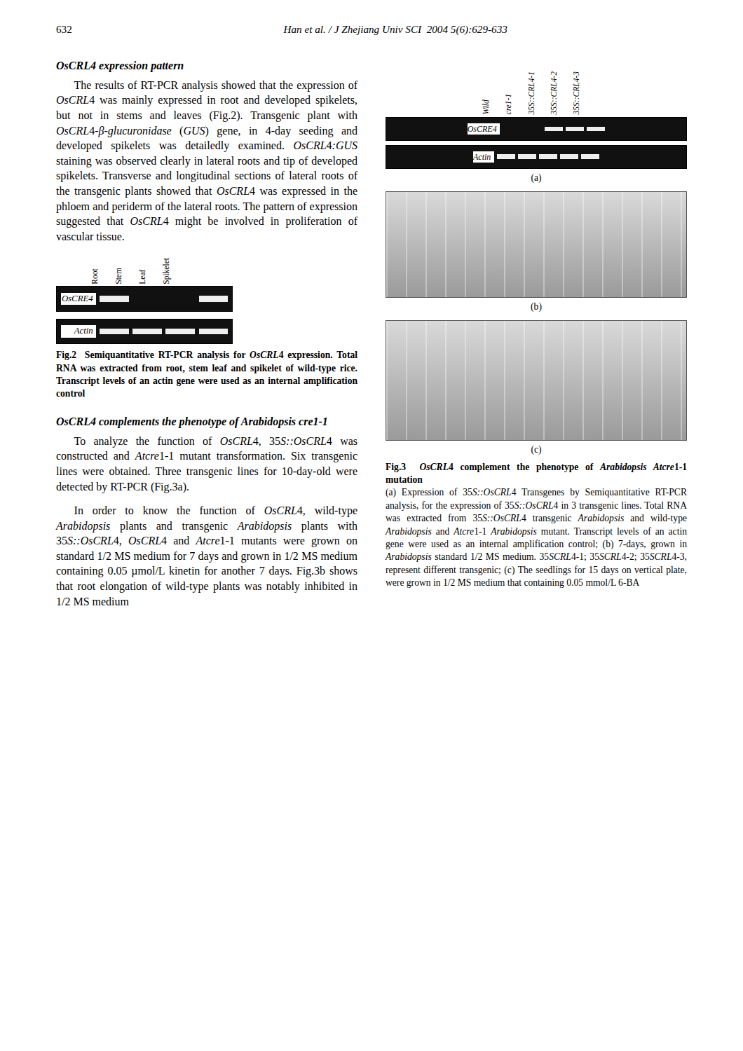632
Han et al. / J Zhejiang Univ SCI 2004 5(6):629-633
OsCRL4 expression pattern
The results of RT-PCR analysis showed that the expression of OsCRL4 was mainly expressed in root and developed spikelets, but not in stems and leaves (Fig.2). Transgenic plant with OsCRL4-β-glucuronidase (GUS) gene, in 4-day seeding and developed spikelets was detailedly examined. OsCRL4:GUS staining was observed clearly in lateral roots and tip of developed spikelets. Transverse and longitudinal sections of lateral roots of the transgenic plants showed that OsCRL4 was expressed in the phloem and periderm of the lateral roots. The pattern of expression suggested that OsCRL4 might be involved in proliferation of vascular tissue.
Root Stem Leaf Spikelet
OsCRE4
Actin
Fig.2 Semiquantitative RT-PCR analysis for OsCRL4 expression. Total RNA was extracted from root, stem leaf and spikelet of wild-type rice. Transcript levels of an actin gene were used as an internal amplification control
OsCRL4 complements the phenotype of Arabidopsis cre1-1
To analyze the function of OsCRL4, 35S::OsCRL4 was constructed and Atcre1-1 mutant transformation. Six transgenic lines were obtained. Three transgenic lines for 10-day-old were detected by RT-PCR (Fig.3a).
In order to know the function of OsCRL4, wild-type Arabidopsis plants and transgenic Arabidopsis plants with 35S::OsCRL4, OsCRL4 and Atcre1-1 mutants were grown on standard 1/2 MS medium for 7 days and grown in 1/2 MS medium containing 0.05 µmol/L kinetin for another 7 days. Fig.3b shows that root elongation of wild-type plants was notably inhibited in 1/2 MS medium
Wild cre1-135S::CRL4-135S::CRL4-235S::CRL4-3
OsCRE4
Actin
(a)
(b)
(c)
Fig.3 OsCRL4 complement the phenotype of Arabidopsis Atcre1-1 mutation
(a) Expression of 35S::OsCRL4 Transgenes by Semiquantitative RT-PCR analysis, for the expression of 35S::OsCRL4 in 3 transgenic lines. Total RNA was extracted from 35S::OsCRL4 transgenic Arabidopsis and wild-type Arabidopsis and Atcre1-1 Arabidopsis mutant. Transcript levels of an actin gene were used as an internal amplification control; (b) 7-days, grown in Arabidopsis standard 1/2 MS medium. 35SCRL4-1; 35SCRL4-2; 35SCRL4-3, represent different transgenic; (c) The seedlings for 15 days on vertical plate, were grown in 1/2 MS medium that containing 0.05 mmol/L 6-BA